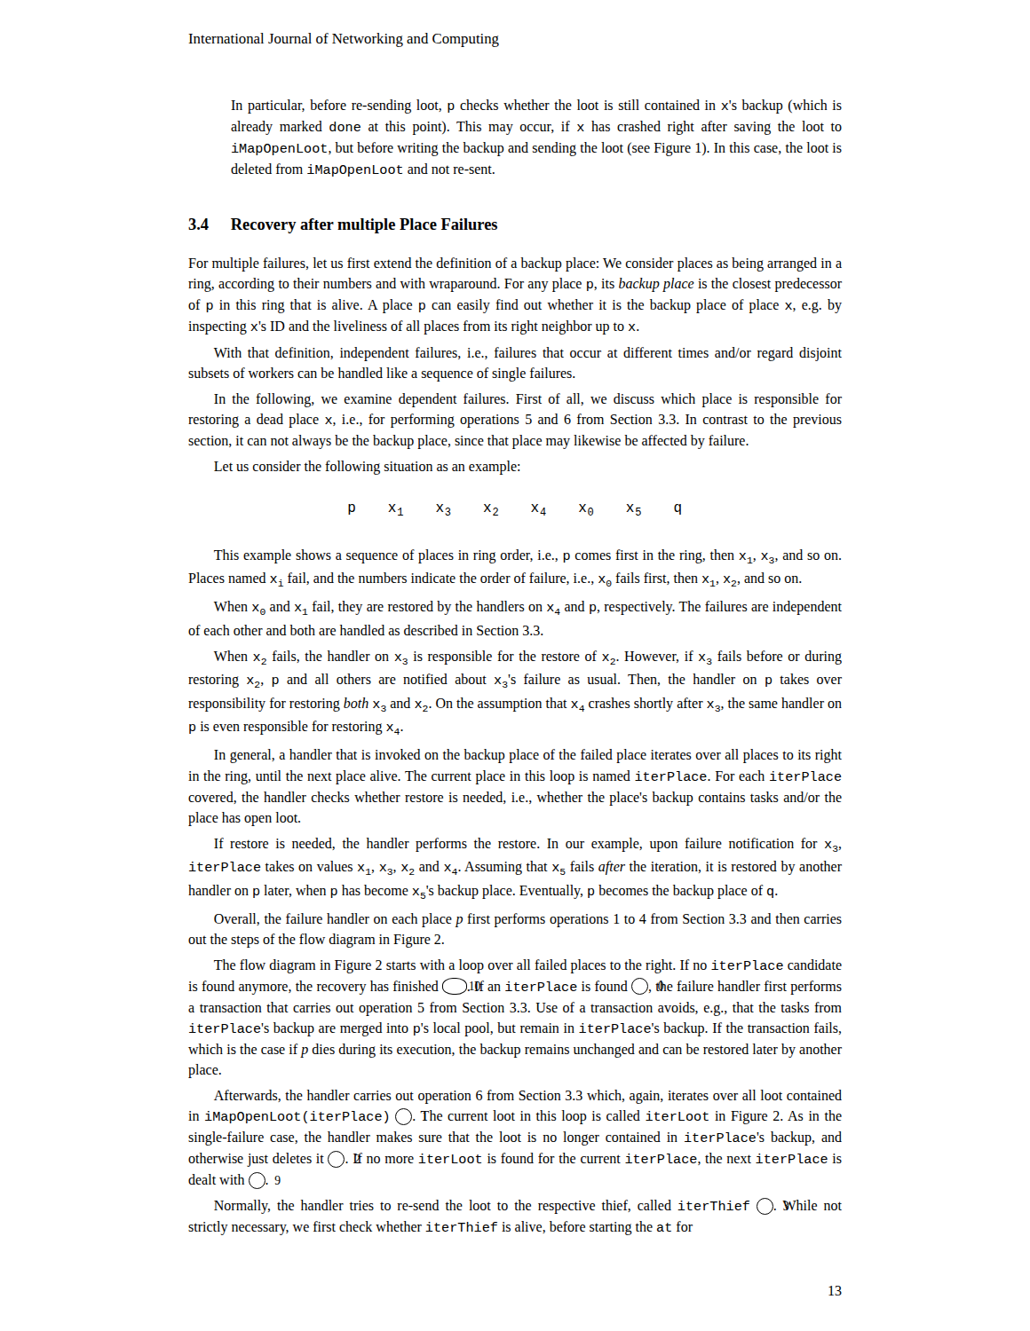International Journal of Networking and Computing
In particular, before re-sending loot, p checks whether the loot is still contained in x's backup (which is already marked done at this point). This may occur, if x has crashed right after saving the loot to iMapOpenLoot, but before writing the backup and sending the loot (see Figure 1). In this case, the loot is deleted from iMapOpenLoot and not re-sent.
3.4 Recovery after multiple Place Failures
For multiple failures, let us first extend the definition of a backup place: We consider places as being arranged in a ring, according to their numbers and with wraparound. For any place p, its backup place is the closest predecessor of p in this ring that is alive. A place p can easily find out whether it is the backup place of place x, e.g. by inspecting x's ID and the liveliness of all places from its right neighbor up to x.
With that definition, independent failures, i.e., failures that occur at different times and/or regard disjoint subsets of workers can be handled like a sequence of single failures.
In the following, we examine dependent failures. First of all, we discuss which place is responsible for restoring a dead place x, i.e., for performing operations 5 and 6 from Section 3.3. In contrast to the previous section, it can not always be the backup place, since that place may likewise be affected by failure.
Let us consider the following situation as an example:
px1 x3 x2 x4 x0 x5 q
This example shows a sequence of places in ring order, i.e., p comes first in the ring, then x1, x3, and so on. Places named xi fail, and the numbers indicate the order of failure, i.e., x0 fails first, then x1, x2, and so on.
When x0 and x1 fail, they are restored by the handlers on x4 and p, respectively. The failures are independent of each other and both are handled as described in Section 3.3.
When x2 fails, the handler on x3 is responsible for the restore of x2. However, if x3 fails before or during restoring x2, p and all others are notified about x3's failure as usual. Then, the handler on p takes over responsibility for restoring both x3 and x2. On the assumption that x4 crashes shortly after x3, the same handler on p is even responsible for restoring x4.
In general, a handler that is invoked on the backup place of the failed place iterates over all places to its right in the ring, until the next place alive. The current place in this loop is named iterPlace. For each iterPlace covered, the handler checks whether restore is needed, i.e., whether the place's backup contains tasks and/or the place has open loot.
If restore is needed, the handler performs the restore. In our example, upon failure notification for x3, iterPlace takes on values x1, x3, x2 and x4. Assuming that x5 fails after the iteration, it is restored by another handler on p later, when p has become x5's backup place. Eventually, p becomes the backup place of q.
Overall, the failure handler on each place p first performs operations 1 to 4 from Section 3.3 and then carries out the steps of the flow diagram in Figure 2.
The flow diagram in Figure 2 starts with a loop over all failed places to the right. If no iterPlace candidate is found anymore, the recovery has finished 10. If an iterPlace is found 0, the failure handler first performs a transaction that carries out operation 5 from Section 3.3. Use of a transaction avoids, e.g., that the tasks from iterPlace's backup are merged into p's local pool, but remain in iterPlace's backup. If the transaction fails, which is the case if p dies during its execution, the backup remains unchanged and can be restored later by another place.
Afterwards, the handler carries out operation 6 from Section 3.3 which, again, iterates over all loot contained in iMapOpenLoot(iterPlace) 1. The current loot in this loop is called iterLoot in Figure 2. As in the single-failure case, the handler makes sure that the loot is no longer contained in iterPlace's backup, and otherwise just deletes it 2. If no more iterLoot is found for the current iterPlace, the next iterPlace is dealt with 9.
Normally, the handler tries to re-send the loot to the respective thief, called iterThief 3. While not strictly necessary, we first check whether iterThief is alive, before starting the at for
13